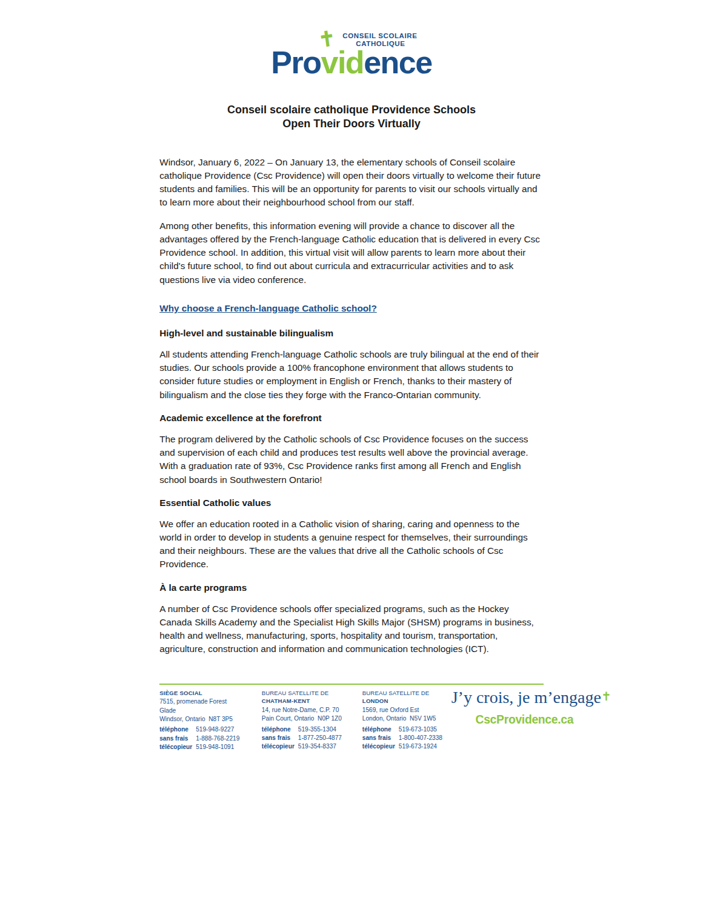✝
CONSEIL SCOLAIRECATHOLIQUE
Providence
Conseil scolaire catholique Providence Schools
Open Their Doors Virtually
Windsor, January 6, 2022 – On January 13, the elementary schools of Conseil scolaire catholique Providence (Csc Providence) will open their doors virtually to welcome their future students and families. This will be an opportunity for parents to visit our schools virtually and to learn more about their neighbourhood school from our staff.
Among other benefits, this information evening will provide a chance to discover all the advantages offered by the French-language Catholic education that is delivered in every Csc Providence school. In addition, this virtual visit will allow parents to learn more about their child's future school, to find out about curricula and extracurricular activities and to ask questions live via video conference.
Why choose a French-language Catholic school?
High-level and sustainable bilingualism
All students attending French-language Catholic schools are truly bilingual at the end of their studies. Our schools provide a 100% francophone environment that allows students to consider future studies or employment in English or French, thanks to their mastery of bilingualism and the close ties they forge with the Franco-Ontarian community.
Academic excellence at the forefront
The program delivered by the Catholic schools of Csc Providence focuses on the success and supervision of each child and produces test results well above the provincial average. With a graduation rate of 93%, Csc Providence ranks first among all French and English school boards in Southwestern Ontario!
Essential Catholic values
We offer an education rooted in a Catholic vision of sharing, caring and openness to the world in order to develop in students a genuine respect for themselves, their surroundings and their neighbours. These are the values that drive all the Catholic schools of Csc Providence.
À la carte programs
A number of Csc Providence schools offer specialized programs, such as the Hockey Canada Skills Academy and the Specialist High Skills Major (SHSM) programs in business, health and wellness, manufacturing, sports, hospitality and tourism, transportation, agriculture, construction and information and communication technologies (ICT).
SIÈGE SOCIAL
7515, promenade Forest Glade
Windsor, Ontario N8T 3P5
| téléphone | 519-948-9227 |
| sans frais | 1-888-768-2219 |
| télécopieur | 519-948-1091 |
BUREAU SATELLITE DECHATHAM-KENT
14, rue Notre-Dame, C.P. 70
Pain Court, Ontario N0P 1Z0
| téléphone | 519-355-1304 |
| sans frais | 1-877-250-4877 |
| télécopieur | 519-354-8337 |
BUREAU SATELLITE DELONDON
1569, rue Oxford Est
London, Ontario N5V 1W5
| téléphone | 519-673-1035 |
| sans frais | 1-800-407-2338 |
| télécopieur | 519-673-1924 |
J’y crois, je m’engage✝
CscProvidence.ca